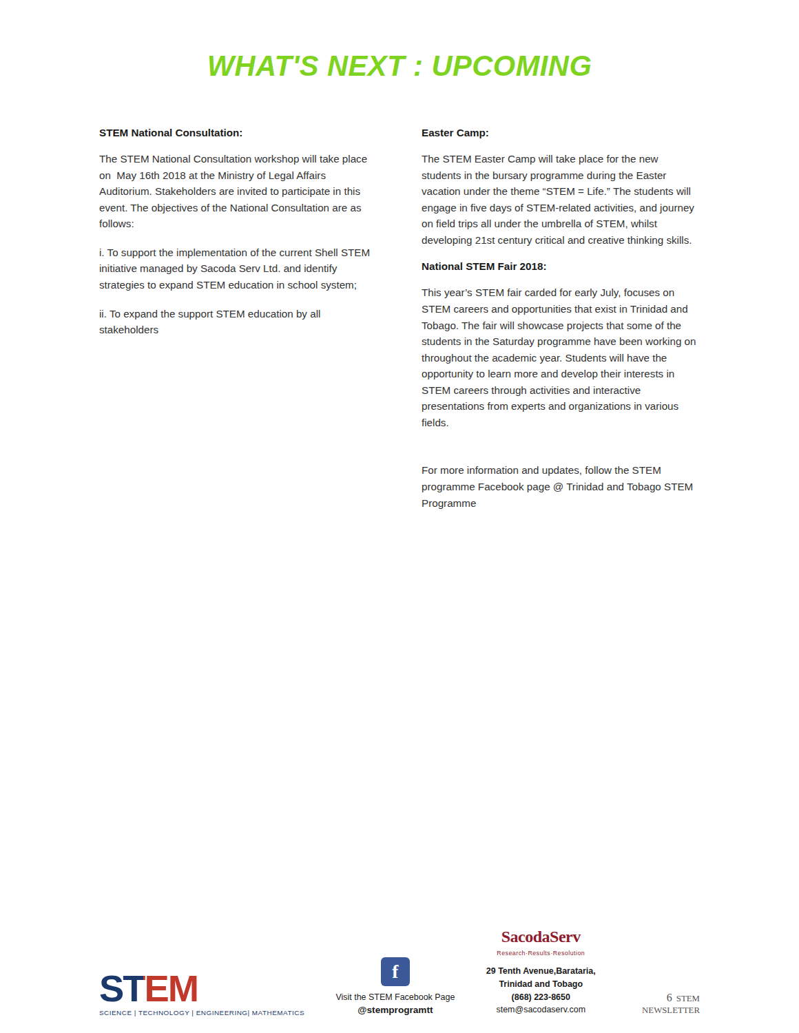WHAT'S NEXT : UPCOMING
STEM National Consultation:
The STEM National Consultation workshop will take place on May 16th 2018 at the Ministry of Legal Affairs Auditorium. Stakeholders are invited to participate in this event. The objectives of the National Consultation are as follows:
i. To support the implementation of the current Shell STEM initiative managed by Sacoda Serv Ltd. and identify strategies to expand STEM education in school system;
ii. To expand the support STEM education by all stakeholders
Easter Camp:
The STEM Easter Camp will take place for the new students in the bursary programme during the Easter vacation under the theme “STEM = Life.” The students will engage in five days of STEM-related activities, and journey on field trips all under the umbrella of STEM, whilst developing 21st century critical and creative thinking skills.
National STEM Fair 2018:
This year’s STEM fair carded for early July, focuses on STEM careers and opportunities that exist in Trinidad and Tobago. The fair will showcase projects that some of the students in the Saturday programme have been working on throughout the academic year. Students will have the opportunity to learn more and develop their interests in STEM careers through activities and interactive presentations from experts and organizations in various fields.
For more information and updates, follow the STEM programme Facebook page @ Trinidad and Tobago STEM Programme
STEM
SCIENCE | TECHNOLOGY | ENGINEERING| MATHEMATICS
f
Visit the STEM Facebook Page
@stemprogramtt
SacodaServ
Research·Results·Resolution
29 Tenth Avenue,Barataria, Trinidad and Tobago (868) 223-8650 stem@sacodaserv.com
6 STEM
NEWSLETTER